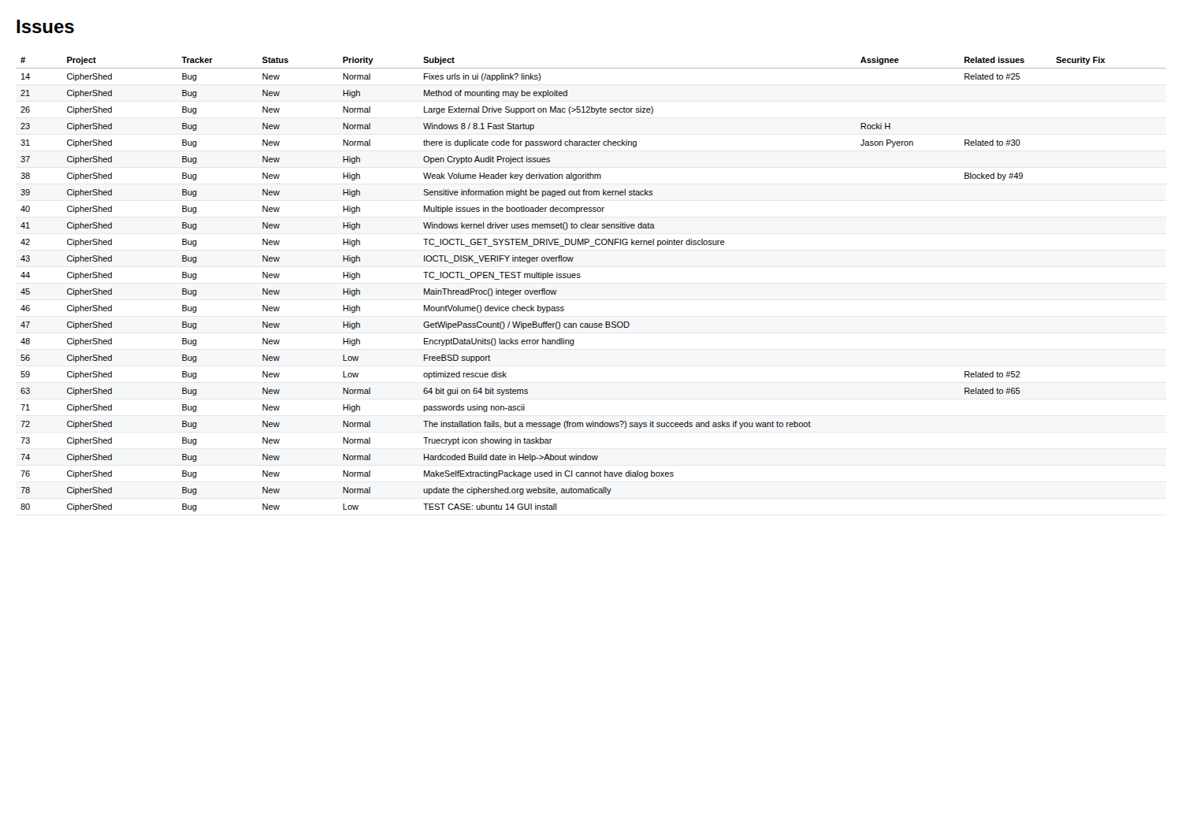Issues
| # | Project | Tracker | Status | Priority | Subject | Assignee | Related issues | Security Fix |
| --- | --- | --- | --- | --- | --- | --- | --- | --- |
| 14 | CipherShed | Bug | New | Normal | Fixes urls in ui (/applink? links) | | Related to #25 | |
| 21 | CipherShed | Bug | New | High | Method of mounting may be exploited | | | |
| 26 | CipherShed | Bug | New | Normal | Large External Drive Support on Mac (>512byte sector size) | | | |
| 23 | CipherShed | Bug | New | Normal | Windows 8 / 8.1 Fast Startup | Rocki H | | |
| 31 | CipherShed | Bug | New | Normal | there is duplicate code for password character checking | Jason Pyeron | Related to #30 | |
| 37 | CipherShed | Bug | New | High | Open Crypto Audit Project issues | | | |
| 38 | CipherShed | Bug | New | High | Weak Volume Header key derivation algorithm | | Blocked by #49 | |
| 39 | CipherShed | Bug | New | High | Sensitive information might be paged out from kernel stacks | | | |
| 40 | CipherShed | Bug | New | High | Multiple issues in the bootloader decompressor | | | |
| 41 | CipherShed | Bug | New | High | Windows kernel driver uses memset() to clear sensitive data | | | |
| 42 | CipherShed | Bug | New | High | TC_IOCTL_GET_SYSTEM_DRIVE_DUMP_CONFIG kernel pointer disclosure | | | |
| 43 | CipherShed | Bug | New | High | IOCTL_DISK_VERIFY integer overflow | | | |
| 44 | CipherShed | Bug | New | High | TC_IOCTL_OPEN_TEST multiple issues | | | |
| 45 | CipherShed | Bug | New | High | MainThreadProc() integer overflow | | | |
| 46 | CipherShed | Bug | New | High | MountVolume() device check bypass | | | |
| 47 | CipherShed | Bug | New | High | GetWipePassCount() / WipeBuffer() can cause BSOD | | | |
| 48 | CipherShed | Bug | New | High | EncryptDataUnits() lacks error handling | | | |
| 56 | CipherShed | Bug | New | Low | FreeBSD support | | | |
| 59 | CipherShed | Bug | New | Low | optimized rescue disk | | Related to #52 | |
| 63 | CipherShed | Bug | New | Normal | 64 bit gui on 64 bit systems | | Related to #65 | |
| 71 | CipherShed | Bug | New | High | passwords using non-ascii | | | |
| 72 | CipherShed | Bug | New | Normal | The installation fails, but a message (from windows?) says it succeeds and asks if you want to reboot | | | |
| 73 | CipherShed | Bug | New | Normal | Truecrypt icon showing in taskbar | | | |
| 74 | CipherShed | Bug | New | Normal | Hardcoded Build date in Help->About window | | | |
| 76 | CipherShed | Bug | New | Normal | MakeSelfExtractingPackage used in CI cannot have dialog boxes | | | |
| 78 | CipherShed | Bug | New | Normal | update the ciphershed.org website, automatically | | | |
| 80 | CipherShed | Bug | New | Low | TEST CASE: ubuntu 14 GUI install | | | |